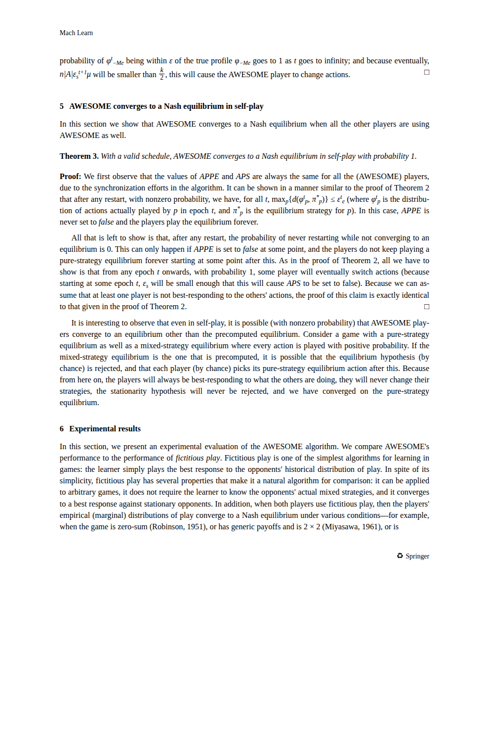Mach Learn
probability of φt−Me being within ε of the true profile φ−Me goes to 1 as t goes to infinity; and because eventually, n|A|εst+1μ will be smaller than k 2, this will cause the AWESOME player to change actions.
5 AWESOME converges to a Nash equilibrium in self-play
In this section we show that AWESOME converges to a Nash equilibrium when all the other players are using AWESOME as well.
Theorem 3. With a valid schedule, AWESOME converges to a Nash equilibrium in self-play with probability 1.
Proof: We first observe that the values of APPE and APS are always the same for all the (AWESOME) players, due to the synchronization efforts in the algorithm. It can be shown in a manner similar to the proof of Theorem 2 that after any restart, with nonzero probability, we have, for all t, maxp{d(φtp, π*p)} ≤ εte (where φtp is the distribution of actions actually played by p in epoch t, and π*p is the equilibrium strategy for p). In this case, APPE is never set to false and the players play the equilibrium forever.
All that is left to show is that, after any restart, the probability of never restarting while not converging to an equilibrium is 0. This can only happen if APPE is set to false at some point, and the players do not keep playing a pure-strategy equilibrium forever starting at some point after this. As in the proof of Theorem 2, all we have to show is that from any epoch t onwards, with probability 1, some player will eventually switch actions (because starting at some epoch t, εs will be small enough that this will cause APS to be set to false). Because we can assume that at least one player is not best-responding to the others' actions, the proof of this claim is exactly identical to that given in the proof of Theorem 2.
It is interesting to observe that even in self-play, it is possible (with nonzero probability) that AWESOME players converge to an equilibrium other than the precomputed equilibrium. Consider a game with a pure-strategy equilibrium as well as a mixed-strategy equilibrium where every action is played with positive probability. If the mixed-strategy equilibrium is the one that is precomputed, it is possible that the equilibrium hypothesis (by chance) is rejected, and that each player (by chance) picks its pure-strategy equilibrium action after this. Because from here on, the players will always be best-responding to what the others are doing, they will never change their strategies, the stationarity hypothesis will never be rejected, and we have converged on the pure-strategy equilibrium.
6 Experimental results
In this section, we present an experimental evaluation of the AWESOME algorithm. We compare AWESOME's performance to the performance of fictitious play. Fictitious play is one of the simplest algorithms for learning in games: the learner simply plays the best response to the opponents' historical distribution of play. In spite of its simplicity, fictitious play has several properties that make it a natural algorithm for comparison: it can be applied to arbitrary games, it does not require the learner to know the opponents' actual mixed strategies, and it converges to a best response against stationary opponents. In addition, when both players use fictitious play, then the players' empirical (marginal) distributions of play converge to a Nash equilibrium under various conditions—for example, when the game is zero-sum (Robinson, 1951), or has generic payoffs and is 2 × 2 (Miyasawa, 1961), or is
♻Springer